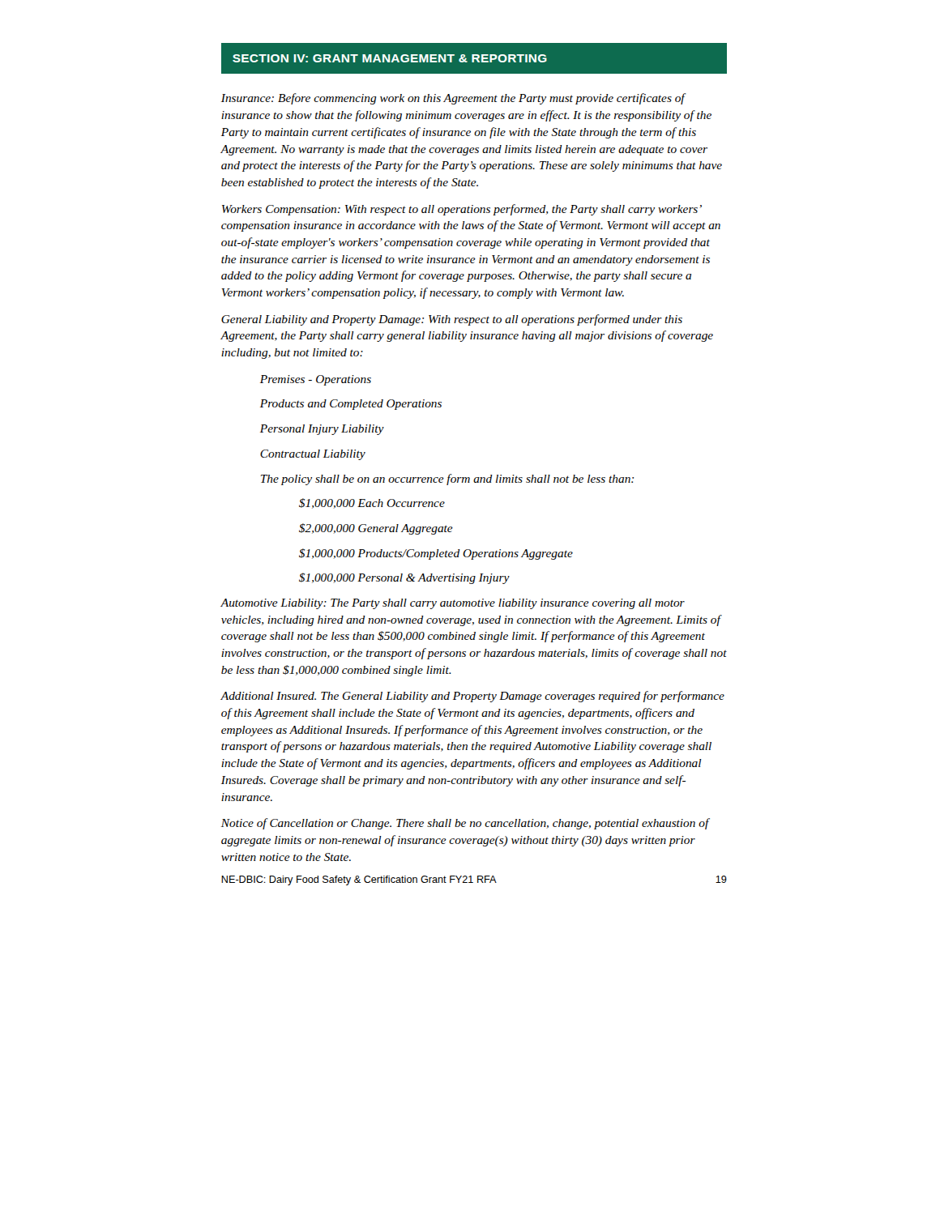SECTION IV: GRANT MANAGEMENT & REPORTING
Insurance: Before commencing work on this Agreement the Party must provide certificates of insurance to show that the following minimum coverages are in effect. It is the responsibility of the Party to maintain current certificates of insurance on file with the State through the term of this Agreement. No warranty is made that the coverages and limits listed herein are adequate to cover and protect the interests of the Party for the Party’s operations. These are solely minimums that have been established to protect the interests of the State.
Workers Compensation: With respect to all operations performed, the Party shall carry workers’ compensation insurance in accordance with the laws of the State of Vermont. Vermont will accept an out-of-state employer's workers’ compensation coverage while operating in Vermont provided that the insurance carrier is licensed to write insurance in Vermont and an amendatory endorsement is added to the policy adding Vermont for coverage purposes. Otherwise, the party shall secure a Vermont workers’ compensation policy, if necessary, to comply with Vermont law.
General Liability and Property Damage: With respect to all operations performed under this Agreement, the Party shall carry general liability insurance having all major divisions of coverage including, but not limited to:
Premises - Operations
Products and Completed Operations
Personal Injury Liability
Contractual Liability
The policy shall be on an occurrence form and limits shall not be less than:
$1,000,000 Each Occurrence
$2,000,000 General Aggregate
$1,000,000 Products/Completed Operations Aggregate
$1,000,000 Personal & Advertising Injury
Automotive Liability: The Party shall carry automotive liability insurance covering all motor vehicles, including hired and non-owned coverage, used in connection with the Agreement. Limits of coverage shall not be less than $500,000 combined single limit. If performance of this Agreement involves construction, or the transport of persons or hazardous materials, limits of coverage shall not be less than $1,000,000 combined single limit.
Additional Insured. The General Liability and Property Damage coverages required for performance of this Agreement shall include the State of Vermont and its agencies, departments, officers and employees as Additional Insureds. If performance of this Agreement involves construction, or the transport of persons or hazardous materials, then the required Automotive Liability coverage shall include the State of Vermont and its agencies, departments, officers and employees as Additional Insureds. Coverage shall be primary and non-contributory with any other insurance and self-insurance.
Notice of Cancellation or Change. There shall be no cancellation, change, potential exhaustion of aggregate limits or non-renewal of insurance coverage(s) without thirty (30) days written prior written notice to the State.
NE-DBIC: Dairy Food Safety & Certification Grant FY21 RFA 19